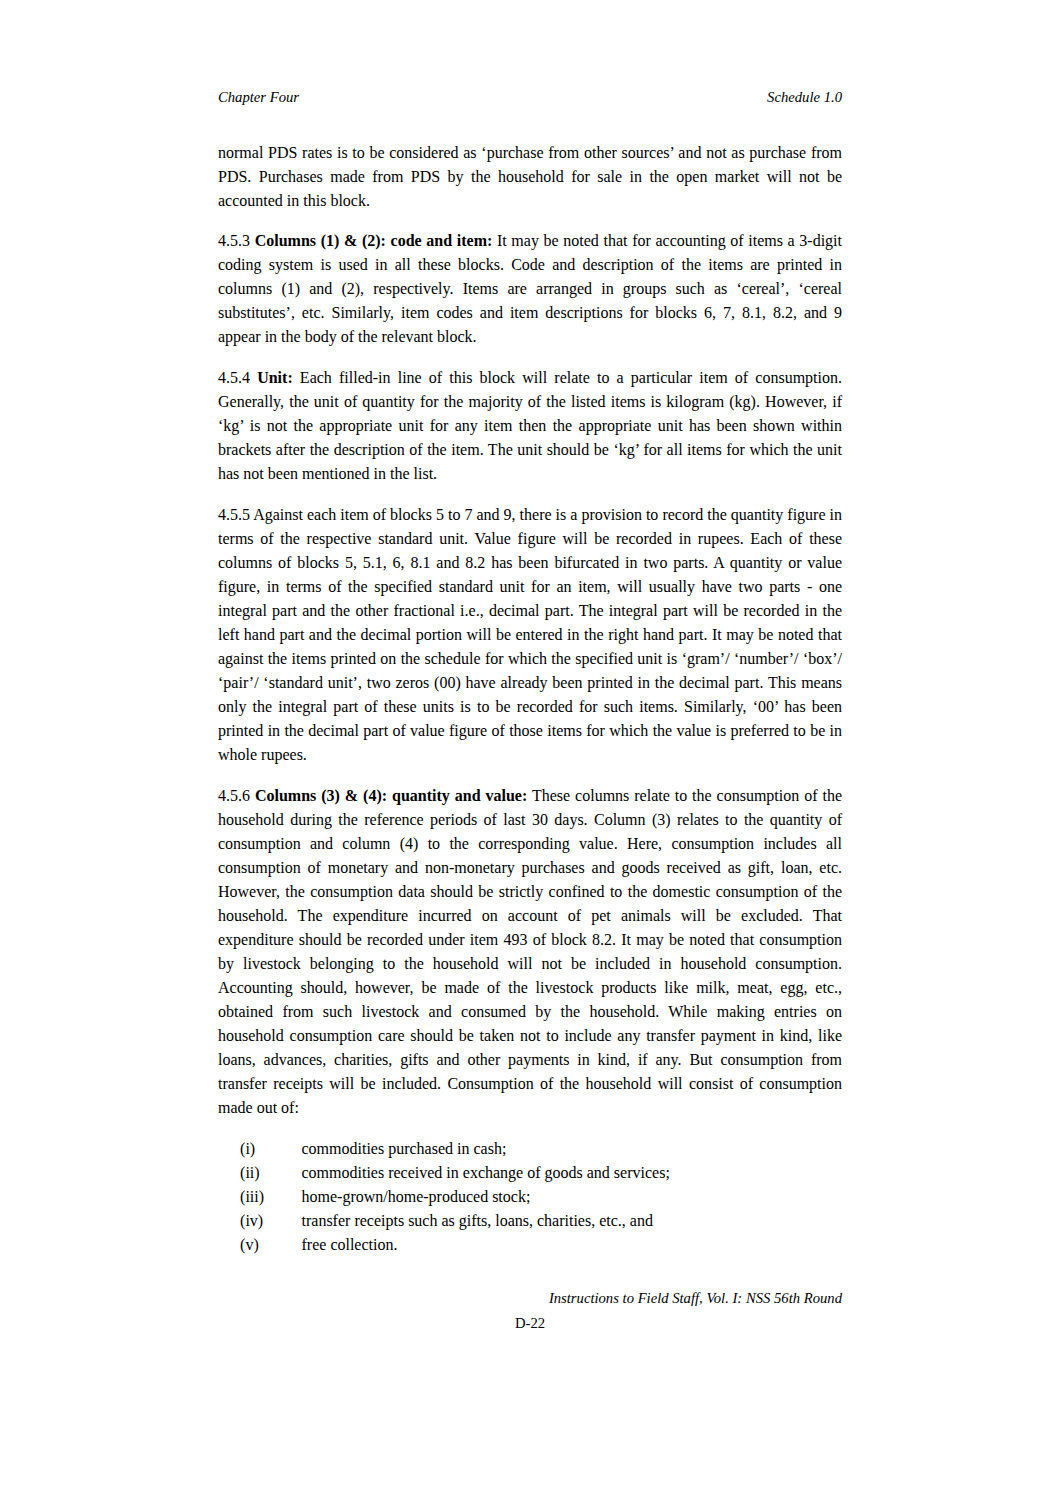Chapter Four
Schedule 1.0
normal PDS rates is to be considered as ‘purchase from other sources’ and not as purchase from PDS. Purchases made from PDS by the household for sale in the open market will not be accounted in this block.
4.5.3 Columns (1) & (2): code and item: It may be noted that for accounting of items a 3-digit coding system is used in all these blocks. Code and description of the items are printed in columns (1) and (2), respectively. Items are arranged in groups such as ‘cereal’, ‘cereal substitutes’, etc. Similarly, item codes and item descriptions for blocks 6, 7, 8.1, 8.2, and 9 appear in the body of the relevant block.
4.5.4 Unit: Each filled-in line of this block will relate to a particular item of consumption. Generally, the unit of quantity for the majority of the listed items is kilogram (kg). However, if ‘kg’ is not the appropriate unit for any item then the appropriate unit has been shown within brackets after the description of the item. The unit should be ‘kg’ for all items for which the unit has not been mentioned in the list.
4.5.5 Against each item of blocks 5 to 7 and 9, there is a provision to record the quantity figure in terms of the respective standard unit. Value figure will be recorded in rupees. Each of these columns of blocks 5, 5.1, 6, 8.1 and 8.2 has been bifurcated in two parts. A quantity or value figure, in terms of the specified standard unit for an item, will usually have two parts - one integral part and the other fractional i.e., decimal part. The integral part will be recorded in the left hand part and the decimal portion will be entered in the right hand part. It may be noted that against the items printed on the schedule for which the specified unit is ‘gram’/ ‘number’/ ‘box’/ ‘pair’/ ‘standard unit’, two zeros (00) have already been printed in the decimal part. This means only the integral part of these units is to be recorded for such items. Similarly, ‘00’ has been printed in the decimal part of value figure of those items for which the value is preferred to be in whole rupees.
4.5.6 Columns (3) & (4): quantity and value: These columns relate to the consumption of the household during the reference periods of last 30 days. Column (3) relates to the quantity of consumption and column (4) to the corresponding value. Here, consumption includes all consumption of monetary and non-monetary purchases and goods received as gift, loan, etc. However, the consumption data should be strictly confined to the domestic consumption of the household. The expenditure incurred on account of pet animals will be excluded. That expenditure should be recorded under item 493 of block 8.2. It may be noted that consumption by livestock belonging to the household will not be included in household consumption. Accounting should, however, be made of the livestock products like milk, meat, egg, etc., obtained from such livestock and consumed by the household. While making entries on household consumption care should be taken not to include any transfer payment in kind, like loans, advances, charities, gifts and other payments in kind, if any. But consumption from transfer receipts will be included. Consumption of the household will consist of consumption made out of:
(i) commodities purchased in cash;
(ii) commodities received in exchange of goods and services;
(iii) home-grown/home-produced stock;
(iv) transfer receipts such as gifts, loans, charities, etc., and
(v) free collection.
Instructions to Field Staff, Vol. I: NSS 56th Round
D-22